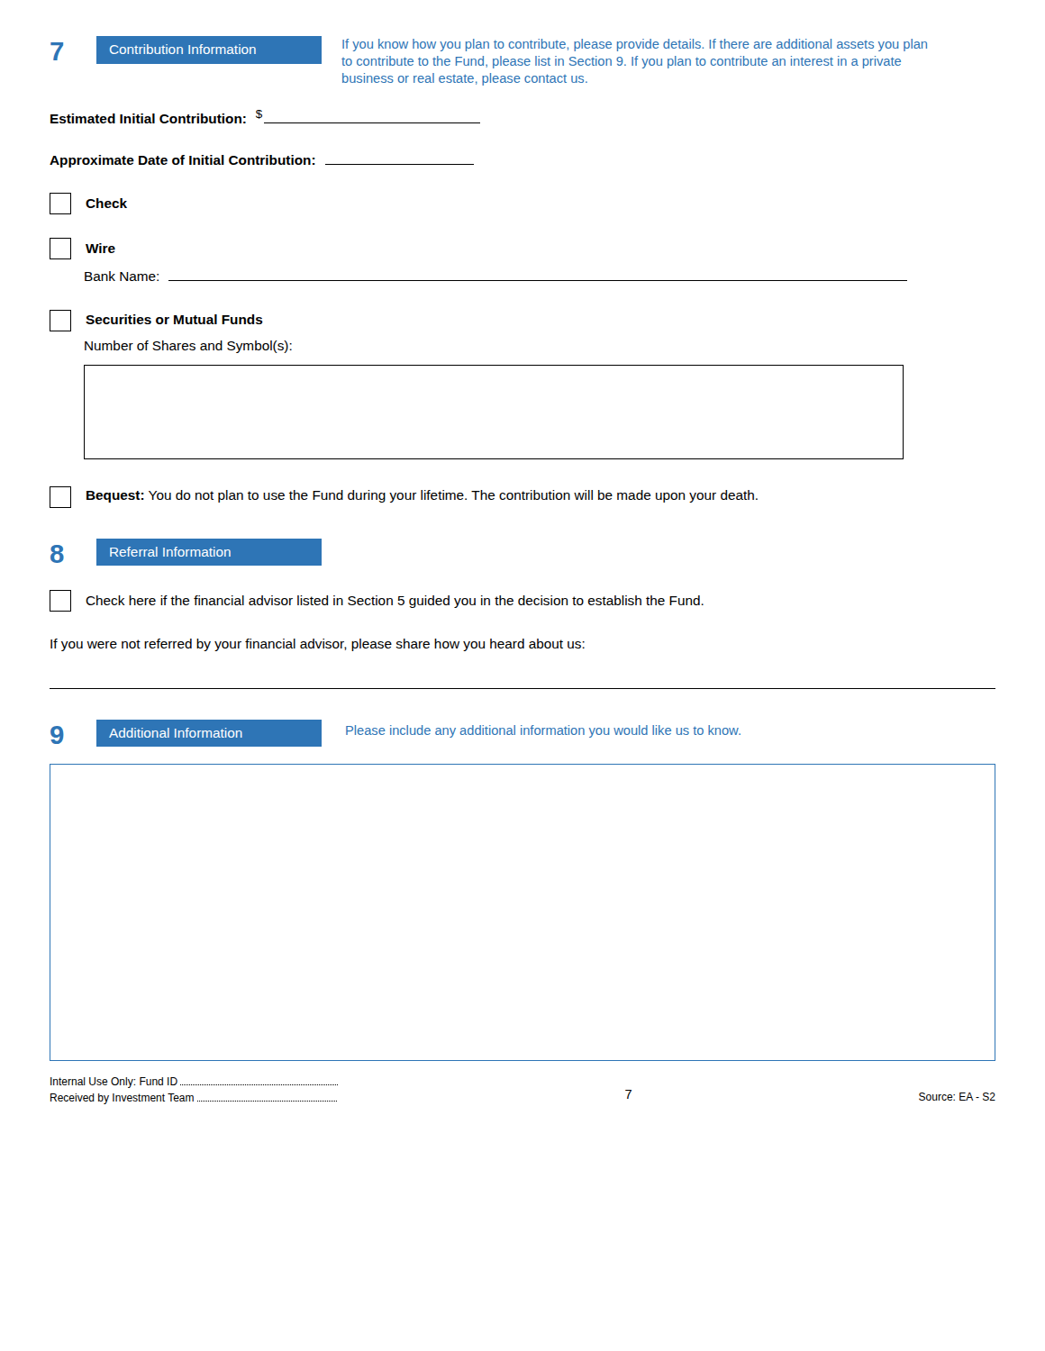7
Contribution Information
If you know how you plan to contribute, please provide details. If there are additional assets you plan to contribute to the Fund, please list in Section 9. If you plan to contribute an interest in a private business or real estate, please contact us.
Estimated Initial Contribution: $
Approximate Date of Initial Contribution:
Check
Wire
Bank Name:
Securities or Mutual Funds
Number of Shares and Symbol(s):
Bequest: You do not plan to use the Fund during your lifetime. The contribution will be made upon your death.
8
Referral Information
Check here if the financial advisor listed in Section 5 guided you in the decision to establish the Fund.
If you were not referred by your financial advisor, please share how you heard about us:
9
Additional Information
Please include any additional information you would like us to know.
Internal Use Only: Fund ID
Received by Investment Team
7
Source: EA - S2